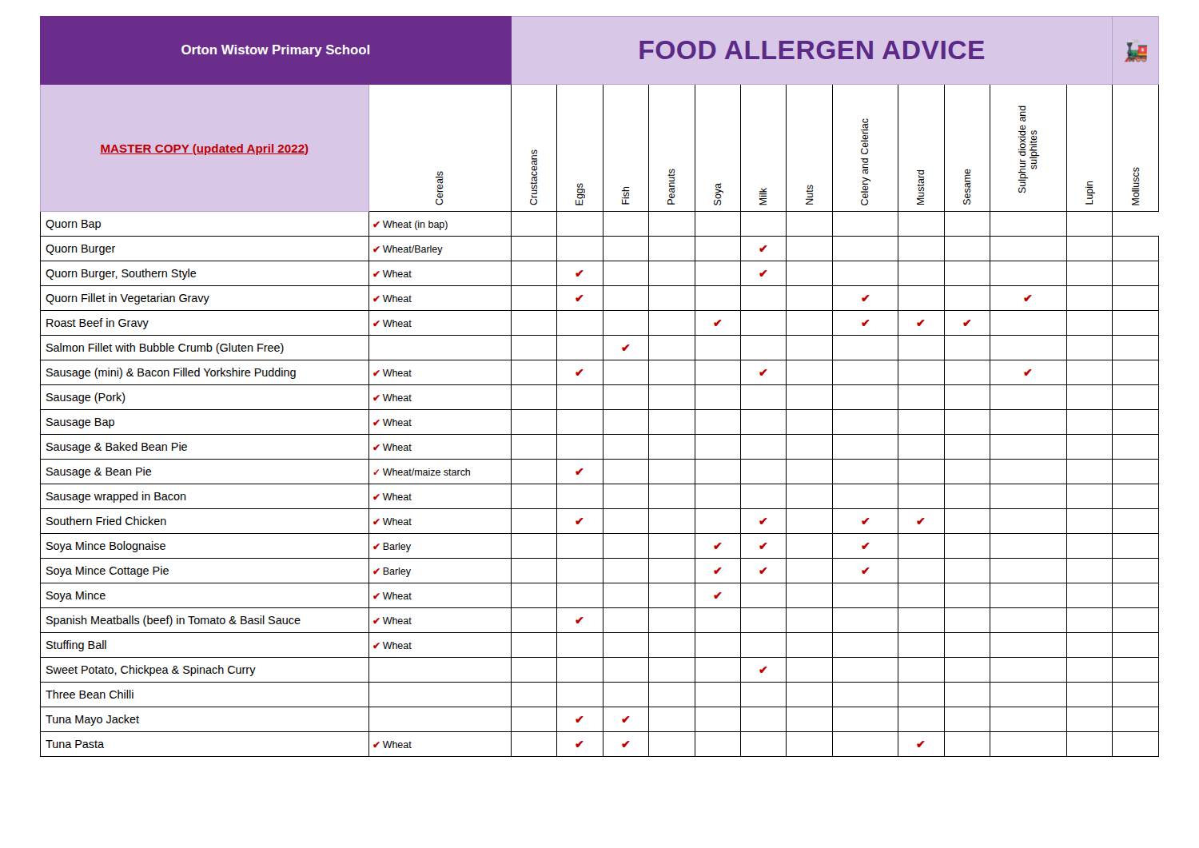| Orton Wistow Primary School | FOOD ALLERGEN ADVICE | 🚂 |
| --- | --- | --- |
| MASTER COPY (updated April 2022) | Cereals | Crustaceans | Eggs | Fish | Peanuts | Soya | Milk | Nuts | Celery and Celeriac | Mustard | Sesame | Sulphur dioxide and sulphites | Lupin | Molluscs |
| Quorn Bap | ✔ Wheat (in bap) | | | | | | | | | | | | |
| Quorn Burger | ✔ Wheat/Barley | | | | | | ✔ | | | | | | | |
| Quorn Burger, Southern Style | ✔ Wheat | | ✔ | | | | ✔ | | | | | | | |
| Quorn Fillet in Vegetarian Gravy | ✔ Wheat | | ✔ | | | | | | ✔ | | | ✔ | | |
| Roast Beef in Gravy | ✔ Wheat | | | | | ✔ | | | ✔ | ✔ | ✔ | | | |
| Salmon Fillet with Bubble Crumb (Gluten Free) | | | | ✔ | | | | | | | | | | |
| Sausage (mini) & Bacon Filled Yorkshire Pudding | ✔ Wheat | | ✔ | | | | ✔ | | | | | ✔ | | |
| Sausage (Pork) | ✔ Wheat | | | | | | | | | | | | | |
| Sausage Bap | ✔ Wheat | | | | | | | | | | | | | |
| Sausage & Baked Bean Pie | ✔ Wheat | | | | | | | | | | | | | |
| Sausage & Bean Pie | ✓ Wheat/maize starch | | ✔ | | | | | | | | | | | |
| Sausage wrapped in Bacon | ✔ Wheat | | | | | | | | | | | | | |
| Southern Fried Chicken | ✔ Wheat | | ✔ | | | | ✔ | | ✔ | ✔ | | | | |
| Soya Mince Bolognaise | ✔ Barley | | | | | ✔ | ✔ | | ✔ | | | | | |
| Soya Mince Cottage Pie | ✔ Barley | | | | | ✔ | ✔ | | ✔ | | | | | |
| Soya Mince | ✔ Wheat | | | | | ✔ | | | | | | | | |
| Spanish Meatballs (beef) in Tomato & Basil Sauce | ✔ Wheat | | ✔ | | | | | | | | | | | |
| Stuffing Ball | ✔ Wheat | | | | | | | | | | | | | |
| Sweet Potato, Chickpea & Spinach Curry | | | | | | | ✔ | | | | | | | |
| Three Bean Chilli | | | | | | | | | | | | | | |
| Tuna Mayo Jacket | | | ✔ | ✔ | | | | | | | | | | |
| Tuna Pasta | ✔ Wheat | | ✔ | ✔ | | | | | | ✔ | | | | |